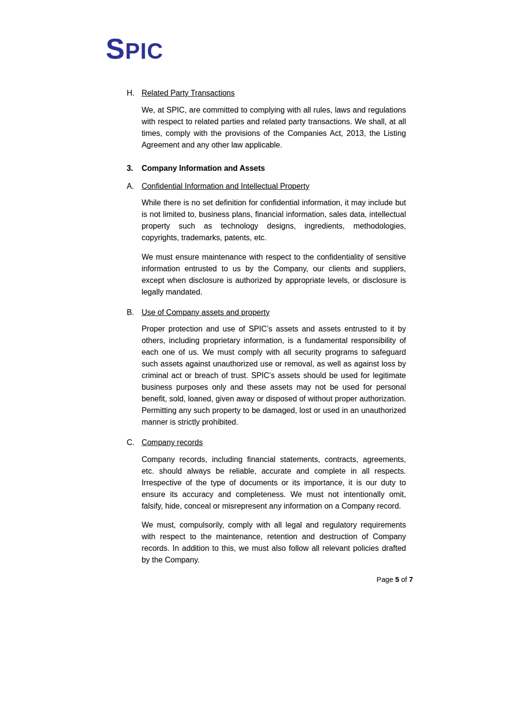SPIC
H. Related Party Transactions
We, at SPIC, are committed to complying with all rules, laws and regulations with respect to related parties and related party transactions. We shall, at all times, comply with the provisions of the Companies Act, 2013, the Listing Agreement and any other law applicable.
3. Company Information and Assets
A. Confidential Information and Intellectual Property
While there is no set definition for confidential information, it may include but is not limited to, business plans, financial information, sales data, intellectual property such as technology designs, ingredients, methodologies, copyrights, trademarks, patents, etc.
We must ensure maintenance with respect to the confidentiality of sensitive information entrusted to us by the Company, our clients and suppliers, except when disclosure is authorized by appropriate levels, or disclosure is legally mandated.
B. Use of Company assets and property
Proper protection and use of SPIC’s assets and assets entrusted to it by others, including proprietary information, is a fundamental responsibility of each one of us. We must comply with all security programs to safeguard such assets against unauthorized use or removal, as well as against loss by criminal act or breach of trust. SPIC’s assets should be used for legitimate business purposes only and these assets may not be used for personal benefit, sold, loaned, given away or disposed of without proper authorization. Permitting any such property to be damaged, lost or used in an unauthorized manner is strictly prohibited.
C. Company records
Company records, including financial statements, contracts, agreements, etc. should always be reliable, accurate and complete in all respects. Irrespective of the type of documents or its importance, it is our duty to ensure its accuracy and completeness. We must not intentionally omit, falsify, hide, conceal or misrepresent any information on a Company record.
We must, compulsorily, comply with all legal and regulatory requirements with respect to the maintenance, retention and destruction of Company records. In addition to this, we must also follow all relevant policies drafted by the Company.
Page 5 of 7